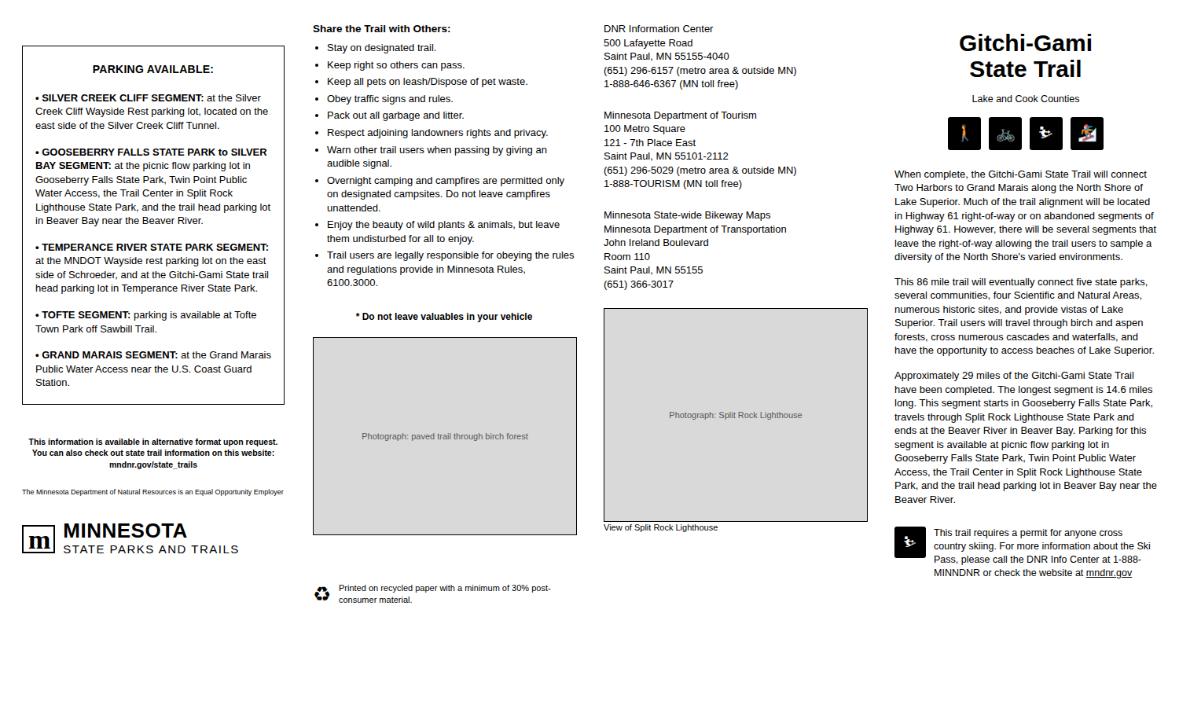PARKING AVAILABLE:
• SILVER CREEK CLIFF SEGMENT: at the Silver Creek Cliff Wayside Rest parking lot, located on the east side of the Silver Creek Cliff Tunnel.
• GOOSEBERRY FALLS STATE PARK to SILVER BAY SEGMENT: at the picnic flow parking lot in Gooseberry Falls State Park, Twin Point Public Water Access, the Trail Center in Split Rock Lighthouse State Park, and the trail head parking lot in Beaver Bay near the Beaver River.
• TEMPERANCE RIVER STATE PARK SEGMENT: at the MNDOT Wayside rest parking lot on the east side of Schroeder, and at the Gitchi-Gami State trail head parking lot in Temperance River State Park.
• TOFTE SEGMENT: parking is available at Tofte Town Park off Sawbill Trail.
• GRAND MARAIS SEGMENT: at the Grand Marais Public Water Access near the U.S. Coast Guard Station.
This information is available in alternative format upon request.
You can also check out state trail information on this website:
mndnr.gov/state_trails
The Minnesota Department of Natural Resources is an Equal Opportunity Employer
m MINNESOTA
STATE PARKS AND TRAILS
Share the Trail with Others:
Stay on designated trail.
Keep right so others can pass.
Keep all pets on leash/Dispose of pet waste.
Obey traffic signs and rules.
Pack out all garbage and litter.
Respect adjoining landowners rights and privacy.
Warn other trail users when passing by giving an audible signal.
Overnight camping and campfires are permitted only on designated campsites. Do not leave campfires unattended.
Enjoy the beauty of wild plants & animals, but leave them undisturbed for all to enjoy.
Trail users are legally responsible for obeying the rules and regulations provide in Minnesota Rules, 6100.3000.
* Do not leave valuables in your vehicle
Photograph: paved trail through birch forest
♻ Printed on recycled paper with a minimum of 30% post-consumer material.
DNR Information Center
500 Lafayette Road
Saint Paul, MN 55155-4040
(651) 296-6157 (metro area & outside MN)
1-888-646-6367 (MN toll free)
Minnesota Department of Tourism
100 Metro Square
121 - 7th Place East
Saint Paul, MN 55101-2112
(651) 296-5029 (metro area & outside MN)
1-888-TOURISM (MN toll free)
Minnesota State-wide Bikeway Maps
Minnesota Department of Transportation
John Ireland Boulevard
Room 110
Saint Paul, MN 55155
(651) 366-3017
Photograph: Split Rock Lighthouse
View of Split Rock Lighthouse
Gitchi-Gami
State Trail
Lake and Cook Counties
🚶 🚲 ⛷ 🏂
When complete, the Gitchi-Gami State Trail will connect Two Harbors to Grand Marais along the North Shore of Lake Superior. Much of the trail alignment will be located in Highway 61 right-of-way or on abandoned segments of Highway 61. However, there will be several segments that leave the right-of-way allowing the trail users to sample a diversity of the North Shore's varied environments.
This 86 mile trail will eventually connect five state parks, several communities, four Scientific and Natural Areas, numerous historic sites, and provide vistas of Lake Superior. Trail users will travel through birch and aspen forests, cross numerous cascades and waterfalls, and have the opportunity to access beaches of Lake Superior.
Approximately 29 miles of the Gitchi-Gami State Trail have been completed. The longest segment is 14.6 miles long. This segment starts in Gooseberry Falls State Park, travels through Split Rock Lighthouse State Park and ends at the Beaver River in Beaver Bay. Parking for this segment is available at picnic flow parking lot in Gooseberry Falls State Park, Twin Point Public Water Access, the Trail Center in Split Rock Lighthouse State Park, and the trail head parking lot in Beaver Bay near the Beaver River.
⛷
This trail requires a permit for anyone cross country skiing. For more information about the Ski Pass, please call the DNR Info Center at 1-888-MINNDNR or check the website at mndnr.gov